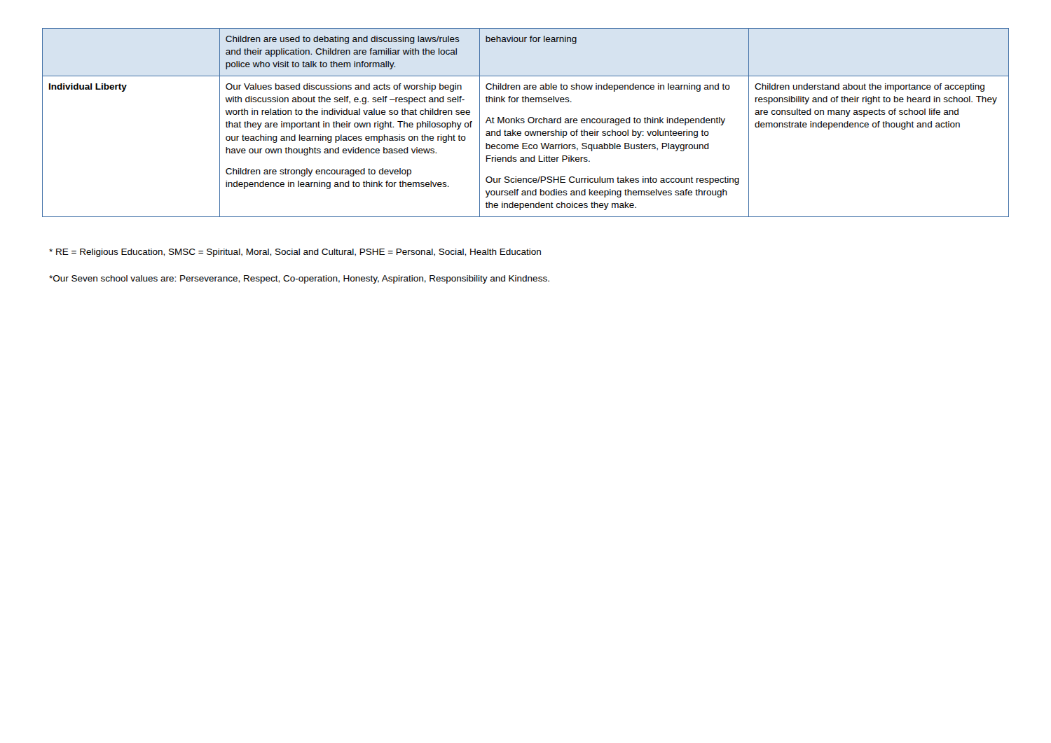| | Children are used to debating and discussing laws/rules and their application. Children are familiar with the local police who visit to talk to them informally. | behaviour for learning | |
| Individual Liberty | Our Values based discussions and acts of worship begin with discussion about the self, e.g. self –respect and self-worth in relation to the individual value so that children see that they are important in their own right. The philosophy of our teaching and learning places emphasis on the right to have our own thoughts and evidence based views. Children are strongly encouraged to develop independence in learning and to think for themselves. | Children are able to show independence in learning and to think for themselves. At Monks Orchard are encouraged to think independently and take ownership of their school by: volunteering to become Eco Warriors, Squabble Busters, Playground Friends and Litter Pikers. Our Science/PSHE Curriculum takes into account respecting yourself and bodies and keeping themselves safe through the independent choices they make. | Children understand about the importance of accepting responsibility and of their right to be heard in school. They are consulted on many aspects of school life and demonstrate independence of thought and action |
* RE = Religious Education, SMSC = Spiritual, Moral, Social and Cultural, PSHE = Personal, Social, Health Education
*Our Seven school values are: Perseverance, Respect, Co-operation, Honesty, Aspiration, Responsibility and Kindness.